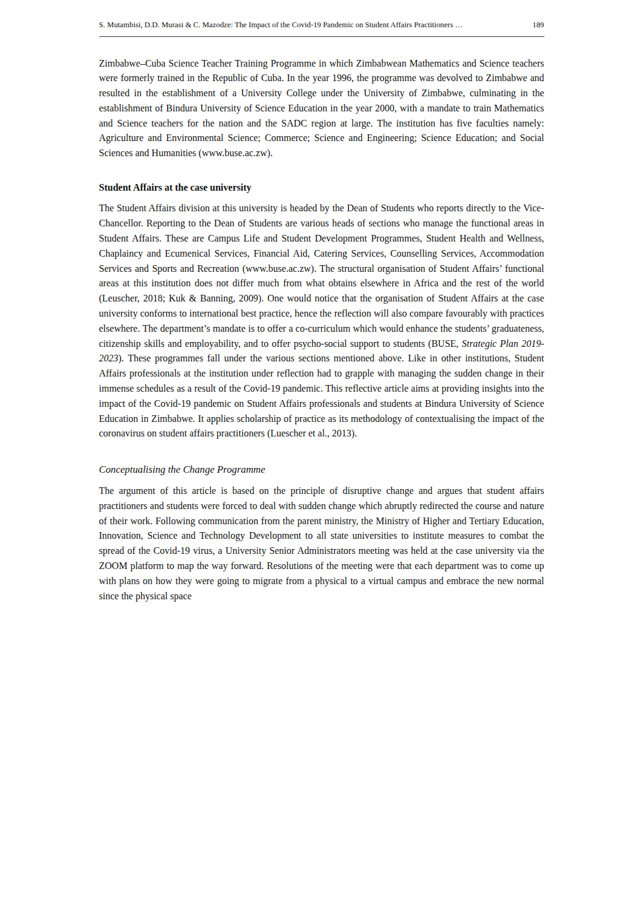S. Mutambisi, D.D. Murasi & C. Mazodze: The Impact of the Covid-19 Pandemic on Student Affairs Practitioners … 189
Zimbabwe–Cuba Science Teacher Training Programme in which Zimbabwean Mathematics and Science teachers were formerly trained in the Republic of Cuba. In the year 1996, the programme was devolved to Zimbabwe and resulted in the establishment of a University College under the University of Zimbabwe, culminating in the establishment of Bindura University of Science Education in the year 2000, with a mandate to train Mathematics and Science teachers for the nation and the SADC region at large. The institution has five faculties namely: Agriculture and Environmental Science; Commerce; Science and Engineering; Science Education; and Social Sciences and Humanities (www.buse.ac.zw).
Student Affairs at the case university
The Student Affairs division at this university is headed by the Dean of Students who reports directly to the Vice-Chancellor. Reporting to the Dean of Students are various heads of sections who manage the functional areas in Student Affairs. These are Campus Life and Student Development Programmes, Student Health and Wellness, Chaplaincy and Ecumenical Services, Financial Aid, Catering Services, Counselling Services, Accommodation Services and Sports and Recreation (www.buse.ac.zw). The structural organisation of Student Affairs’ functional areas at this institution does not differ much from what obtains elsewhere in Africa and the rest of the world (Leuscher, 2018; Kuk & Banning, 2009). One would notice that the organisation of Student Affairs at the case university conforms to international best practice, hence the reflection will also compare favourably with practices elsewhere. The department’s mandate is to offer a co-curriculum which would enhance the students’ graduateness, citizenship skills and employability, and to offer psycho-social support to students (BUSE, Strategic Plan 2019-2023). These programmes fall under the various sections mentioned above. Like in other institutions, Student Affairs professionals at the institution under reflection had to grapple with managing the sudden change in their immense schedules as a result of the Covid-19 pandemic. This reflective article aims at providing insights into the impact of the Covid-19 pandemic on Student Affairs professionals and students at Bindura University of Science Education in Zimbabwe. It applies scholarship of practice as its methodology of contextualising the impact of the coronavirus on student affairs practitioners (Luescher et al., 2013).
Conceptualising the Change Programme
The argument of this article is based on the principle of disruptive change and argues that student affairs practitioners and students were forced to deal with sudden change which abruptly redirected the course and nature of their work. Following communication from the parent ministry, the Ministry of Higher and Tertiary Education, Innovation, Science and Technology Development to all state universities to institute measures to combat the spread of the Covid-19 virus, a University Senior Administrators meeting was held at the case university via the ZOOM platform to map the way forward. Resolutions of the meeting were that each department was to come up with plans on how they were going to migrate from a physical to a virtual campus and embrace the new normal since the physical space